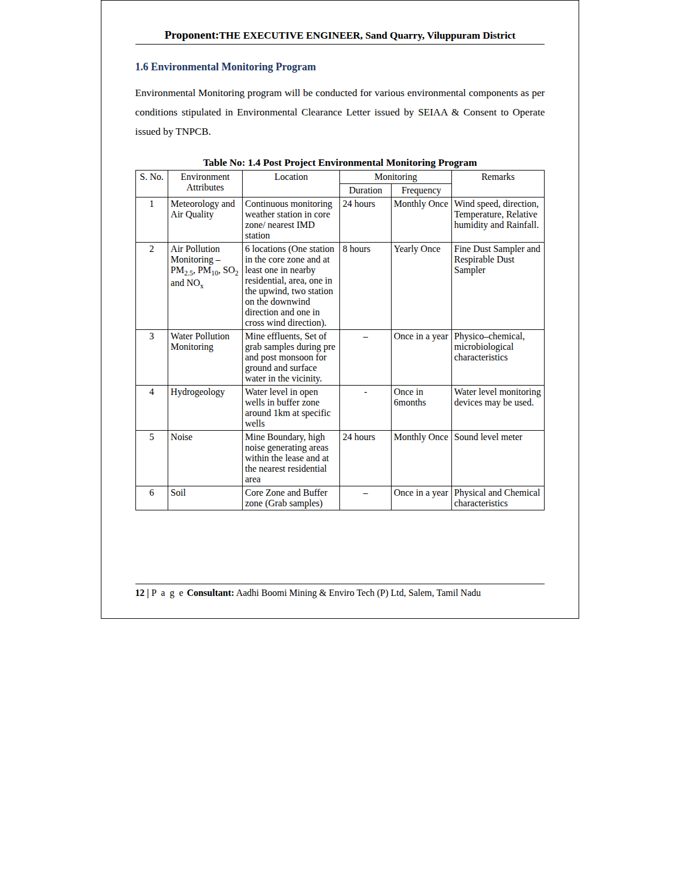Proponent: THE EXECUTIVE ENGINEER, Sand Quarry, Viluppuram District
1.6 Environmental Monitoring Program
Environmental Monitoring program will be conducted for various environmental components as per conditions stipulated in Environmental Clearance Letter issued by SEIAA & Consent to Operate issued by TNPCB.
Table No: 1.4 Post Project Environmental Monitoring Program
| S. No. | Environment Attributes | Location | Monitoring | Remarks |
| --- | --- | --- | --- | --- |
| Duration | Frequency |
| 1 | Meteorology and Air Quality | Continuous monitoring weather station in core zone/ nearest IMD station | 24 hours | Monthly Once | Wind speed, direction, Temperature, Relative humidity and Rainfall. |
| 2 | Air Pollution Monitoring – PM 2.5 , PM 10 , SO 2 and NO x | 6 locations (One station in the core zone and at least one in nearby residential, area, one in the upwind, two station on the downwind direction and one in cross wind direction). | 8 hours | Yearly Once | Fine Dust Sampler and Respirable Dust Sampler |
| 3 | Water Pollution Monitoring | Mine effluents, Set of grab samples during pre and post monsoon for ground and surface water in the vicinity. | – | Once in a year | Physico–chemical, microbiological characteristics |
| 4 | Hydrogeology | Water level in open wells in buffer zone around 1km at specific wells | - | Once in 6months | Water level monitoring devices may be used. |
| 5 | Noise | Mine Boundary, high noise generating areas within the lease and at the nearest residential area | 24 hours | Monthly Once | Sound level meter |
| 6 | Soil | Core Zone and Buffer zone (Grab samples) | – | Once in a year | Physical and Chemical characteristics |
12 | P a g e Consultant: Aadhi Boomi Mining & Enviro Tech (P) Ltd, Salem, Tamil Nadu